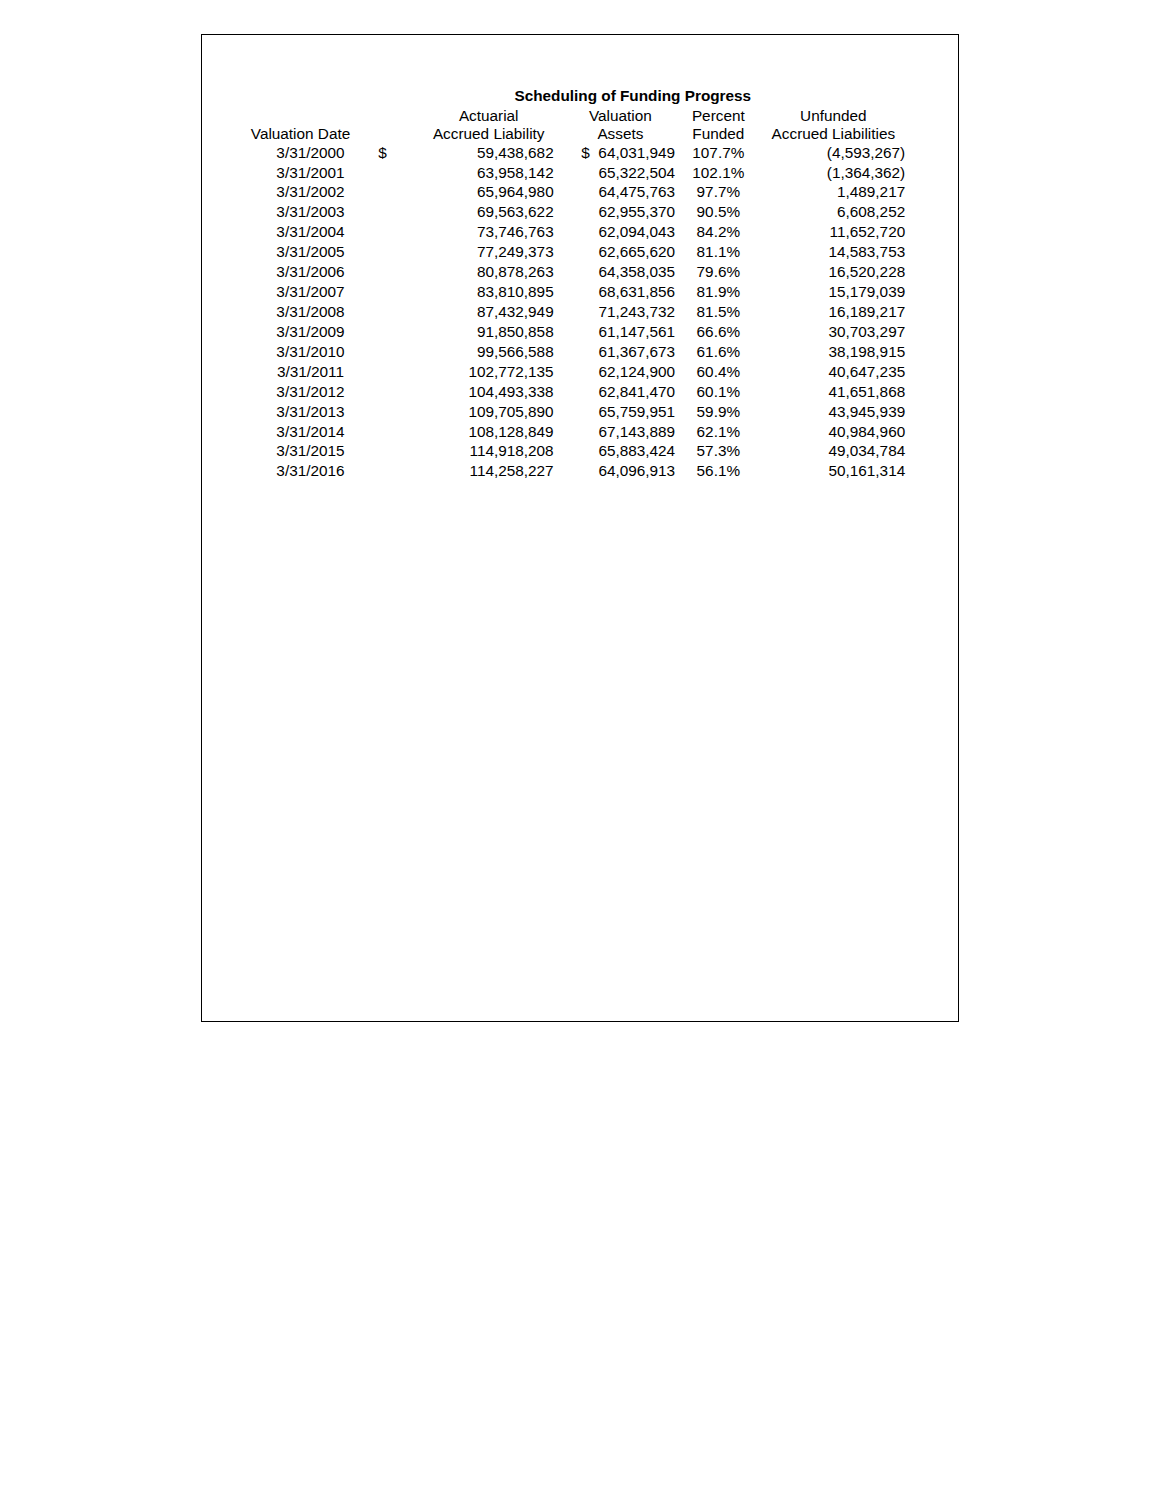Scheduling of Funding Progress
| | | Actuarial | Valuation | Percent | Unfunded |
| --- | --- | --- | --- | --- | --- |
| Valuation Date | | Accrued Liability | Assets | Funded | Accrued Liabilities |
| 3/31/2000 | $ | 59,438,682 | $ 64,031,949 | 107.7% | (4,593,267) |
| 3/31/2001 | | 63,958,142 | 65,322,504 | 102.1% | (1,364,362) |
| 3/31/2002 | | 65,964,980 | 64,475,763 | 97.7% | 1,489,217 |
| 3/31/2003 | | 69,563,622 | 62,955,370 | 90.5% | 6,608,252 |
| 3/31/2004 | | 73,746,763 | 62,094,043 | 84.2% | 11,652,720 |
| 3/31/2005 | | 77,249,373 | 62,665,620 | 81.1% | 14,583,753 |
| 3/31/2006 | | 80,878,263 | 64,358,035 | 79.6% | 16,520,228 |
| 3/31/2007 | | 83,810,895 | 68,631,856 | 81.9% | 15,179,039 |
| 3/31/2008 | | 87,432,949 | 71,243,732 | 81.5% | 16,189,217 |
| 3/31/2009 | | 91,850,858 | 61,147,561 | 66.6% | 30,703,297 |
| 3/31/2010 | | 99,566,588 | 61,367,673 | 61.6% | 38,198,915 |
| 3/31/2011 | | 102,772,135 | 62,124,900 | 60.4% | 40,647,235 |
| 3/31/2012 | | 104,493,338 | 62,841,470 | 60.1% | 41,651,868 |
| 3/31/2013 | | 109,705,890 | 65,759,951 | 59.9% | 43,945,939 |
| 3/31/2014 | | 108,128,849 | 67,143,889 | 62.1% | 40,984,960 |
| 3/31/2015 | | 114,918,208 | 65,883,424 | 57.3% | 49,034,784 |
| 3/31/2016 | | 114,258,227 | 64,096,913 | 56.1% | 50,161,314 |